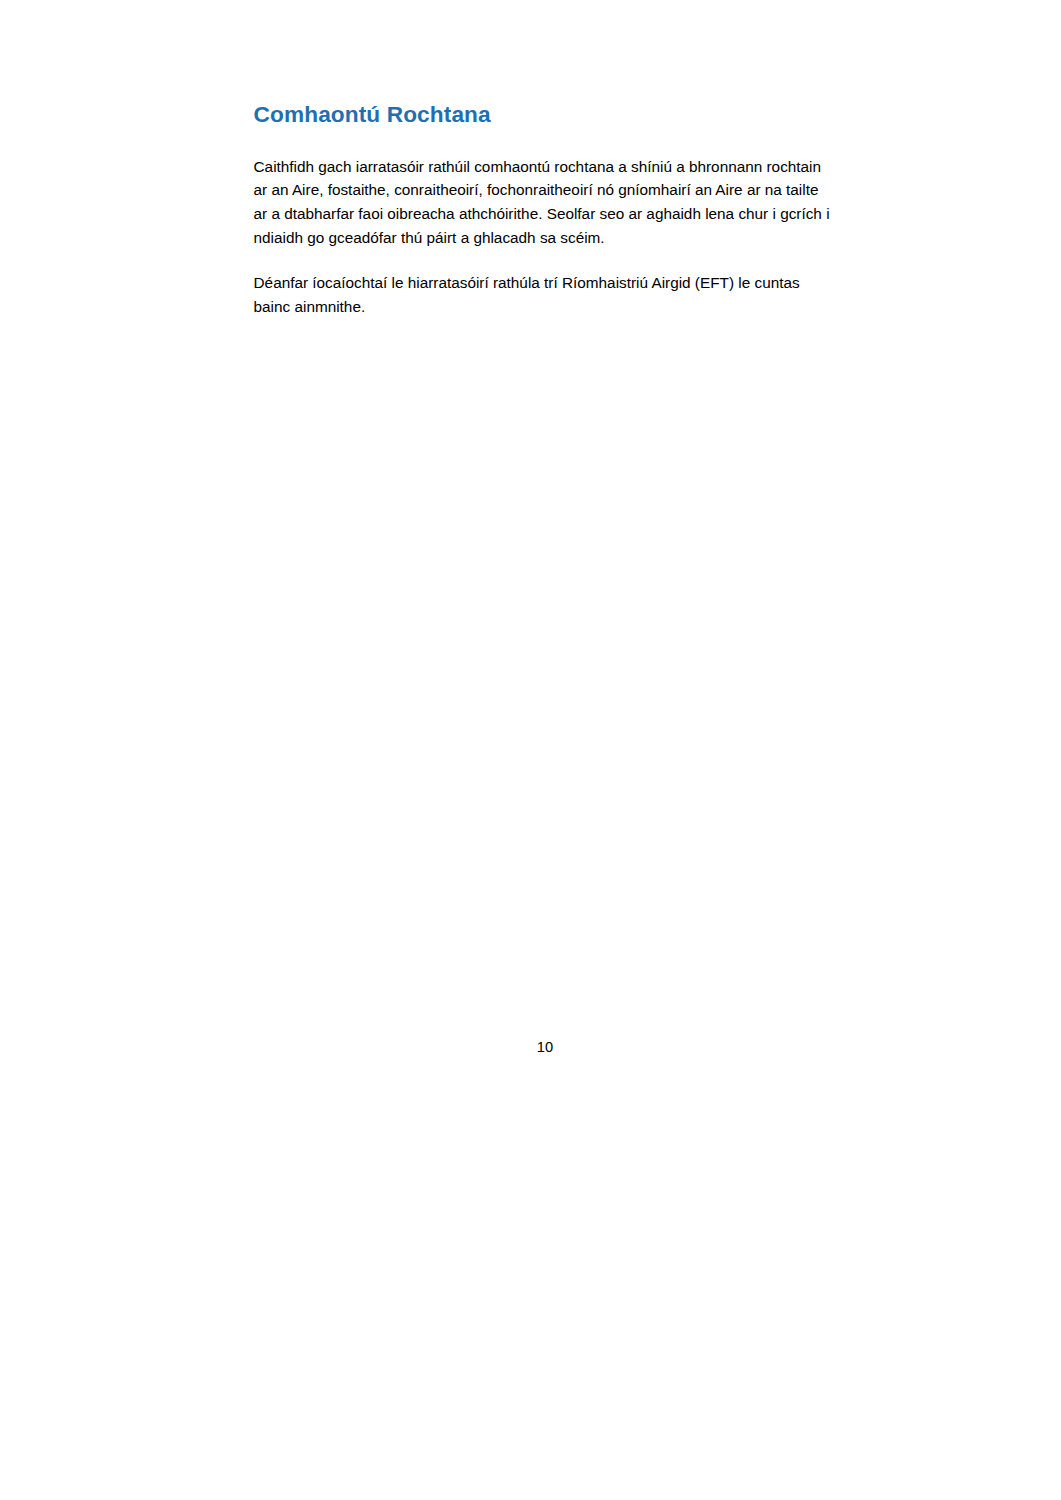Comhaontú Rochtana
Caithfidh gach iarratasóir rathúil comhaontú rochtana a shíniú a bhronnann rochtain ar an Aire, fostaithe, conraitheoirí, fochonraitheoirí nó gníomhairí an Aire ar na tailte ar a dtabharfar faoi oibreacha athchóirithe. Seolfar seo ar aghaidh lena chur i gcrích i ndiaidh go gceadófar thú páirt a ghlacadh sa scéim.
Déanfar íocaíochtaí le hiarratasóirí rathúla trí Ríomhaistriú Airgid (EFT) le cuntas bainc ainmnithe.
10